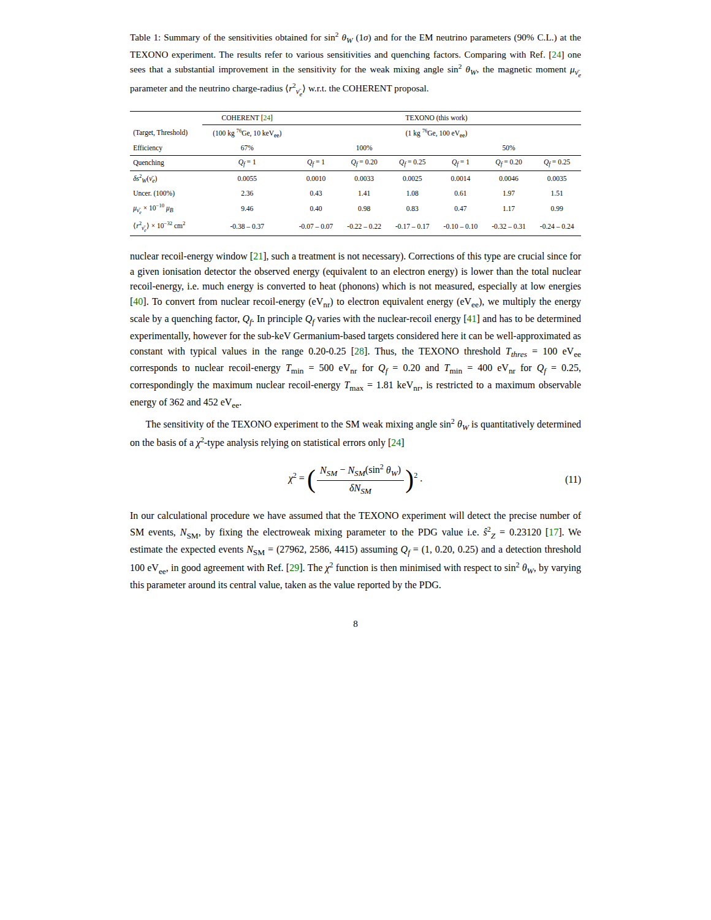Table 1: Summary of the sensitivities obtained for sin2 θW (1σ) and for the EM neutrino parameters (90% C.L.) at the TEXONO experiment. The results refer to various sensitivities and quenching factors. Comparing with Ref. [24] one sees that a substantial improvement in the sensitivity for the weak mixing angle sin2 θW, the magnetic moment μν̄e parameter and the neutrino charge-radius ⟨r 2ν̄e⟩ w.r.t. the COHERENT proposal.
| | COHERENT [ 24 ] | TEXONO (this work) |
| (Target, Threshold) | (100 kg 76 Ge, 10 keV ee ) | (1 kg 76 Ge, 100 eV ee ) |
| Efficiency | 67% | 100% | 50% |
| Quenching | Q f = 1 | Q f = 1 | Q f = 0.20 | Q f = 0.25 | Q f = 1 | Q f = 0.20 | Q f = 0.25 |
| δs 2 W ( ν̄ e ) | 0.0055 | 0.0010 | 0.0033 | 0.0025 | 0.0014 | 0.0046 | 0.0035 |
| Uncer. (100%) | 2.36 | 0.43 | 1.41 | 1.08 | 0.61 | 1.97 | 1.51 |
| μ ν̄ e × 10 −10 μ B | 9.46 | 0.40 | 0.98 | 0.83 | 0.47 | 1.17 | 0.99 |
| ⟨ r 2 ν̄ e ⟩ × 10 −32 cm 2 | -0.38 – 0.37 | -0.07 – 0.07 | -0.22 – 0.22 | -0.17 – 0.17 | -0.10 – 0.10 | -0.32 – 0.31 | -0.24 – 0.24 |
nuclear recoil-energy window [21], such a treatment is not necessary). Corrections of this type are crucial since for a given ionisation detector the observed energy (equivalent to an electron energy) is lower than the total nuclear recoil-energy, i.e. much energy is converted to heat (phonons) which is not measured, especially at low energies [40]. To convert from nuclear recoil-energy (eVnr) to electron equivalent energy (eVee), we multiply the energy scale by a quenching factor, Qf. In principle Qf varies with the nuclear-recoil energy [41] and has to be determined experimentally, however for the sub-keV Germanium-based targets considered here it can be well-approximated as constant with typical values in the range 0.20-0.25 [28]. Thus, the TEXONO threshold Tthres = 100 eVee corresponds to nuclear recoil-energy Tmin = 500 eVnr for Qf = 0.20 and Tmin = 400 eVnr for Qf = 0.25, correspondingly the maximum nuclear recoil-energy Tmax = 1.81 keVnr, is restricted to a maximum observable energy of 362 and 452 eVee.
The sensitivity of the TEXONO experiment to the SM weak mixing angle sin2 θW is quantitatively determined on the basis of a χ 2-type analysis relying on statistical errors only [24]
χ 2 = (NSM − NSM(sin2 θW) δNSM) 2 . (11)
In our calculational procedure we have assumed that the TEXONO experiment will detect the precise number of SM events, NSM, by fixing the electroweak mixing parameter to the PDG value i.e. ŝ 2Z = 0.23120 [17]. We estimate the expected events NSM = (27962, 2586, 4415) assuming Qf = (1, 0.20, 0.25) and a detection threshold 100 eVee, in good agreement with Ref. [29]. The χ 2 function is then minimised with respect to sin2 θW, by varying this parameter around its central value, taken as the value reported by the PDG.
8